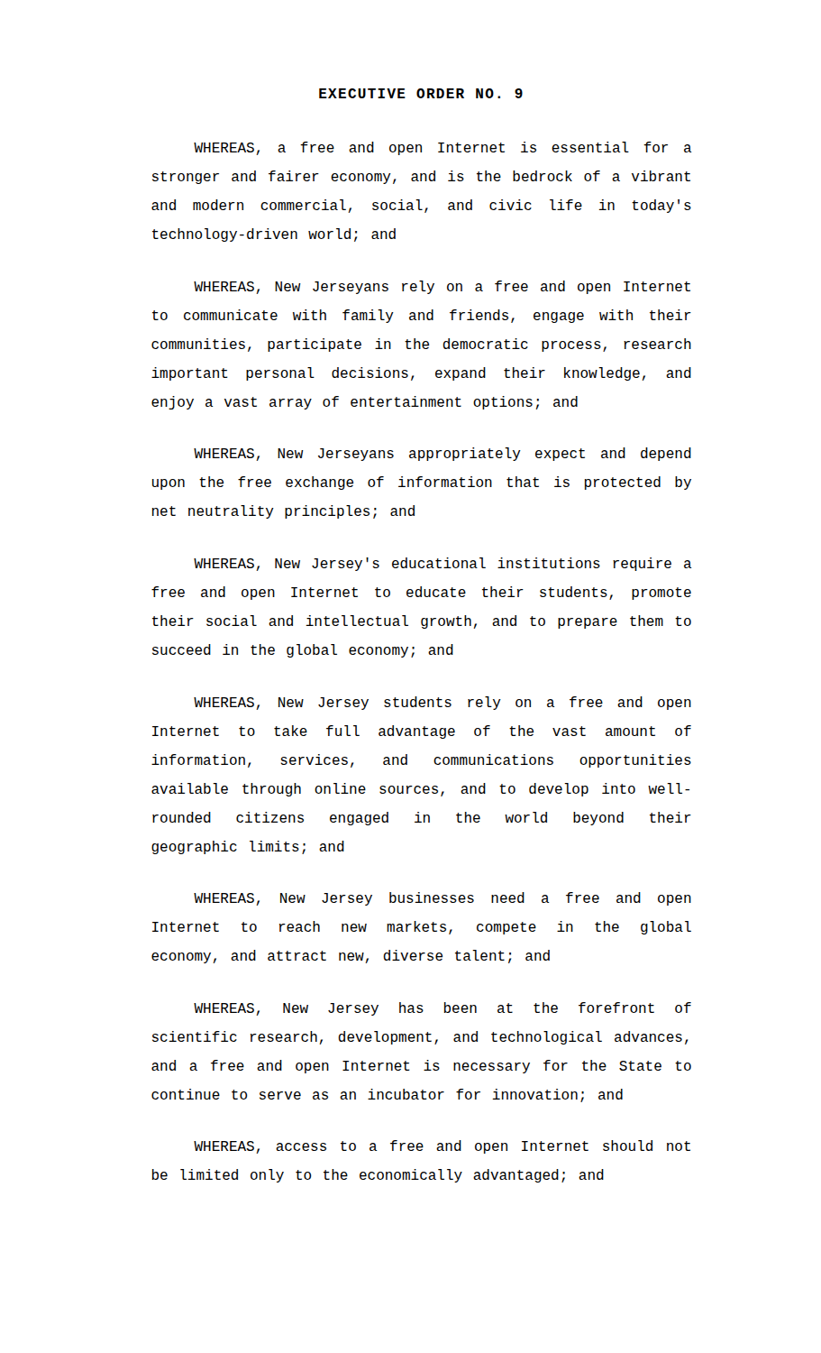EXECUTIVE ORDER NO. 9
WHEREAS, a free and open Internet is essential for a stronger and fairer economy, and is the bedrock of a vibrant and modern commercial, social, and civic life in today's technology-driven world; and
WHEREAS, New Jerseyans rely on a free and open Internet to communicate with family and friends, engage with their communities, participate in the democratic process, research important personal decisions, expand their knowledge, and enjoy a vast array of entertainment options; and
WHEREAS, New Jerseyans appropriately expect and depend upon the free exchange of information that is protected by net neutrality principles; and
WHEREAS, New Jersey's educational institutions require a free and open Internet to educate their students, promote their social and intellectual growth, and to prepare them to succeed in the global economy; and
WHEREAS, New Jersey students rely on a free and open Internet to take full advantage of the vast amount of information, services, and communications opportunities available through online sources, and to develop into well-rounded citizens engaged in the world beyond their geographic limits; and
WHEREAS, New Jersey businesses need a free and open Internet to reach new markets, compete in the global economy, and attract new, diverse talent; and
WHEREAS, New Jersey has been at the forefront of scientific research, development, and technological advances, and a free and open Internet is necessary for the State to continue to serve as an incubator for innovation; and
WHEREAS, access to a free and open Internet should not be limited only to the economically advantaged; and